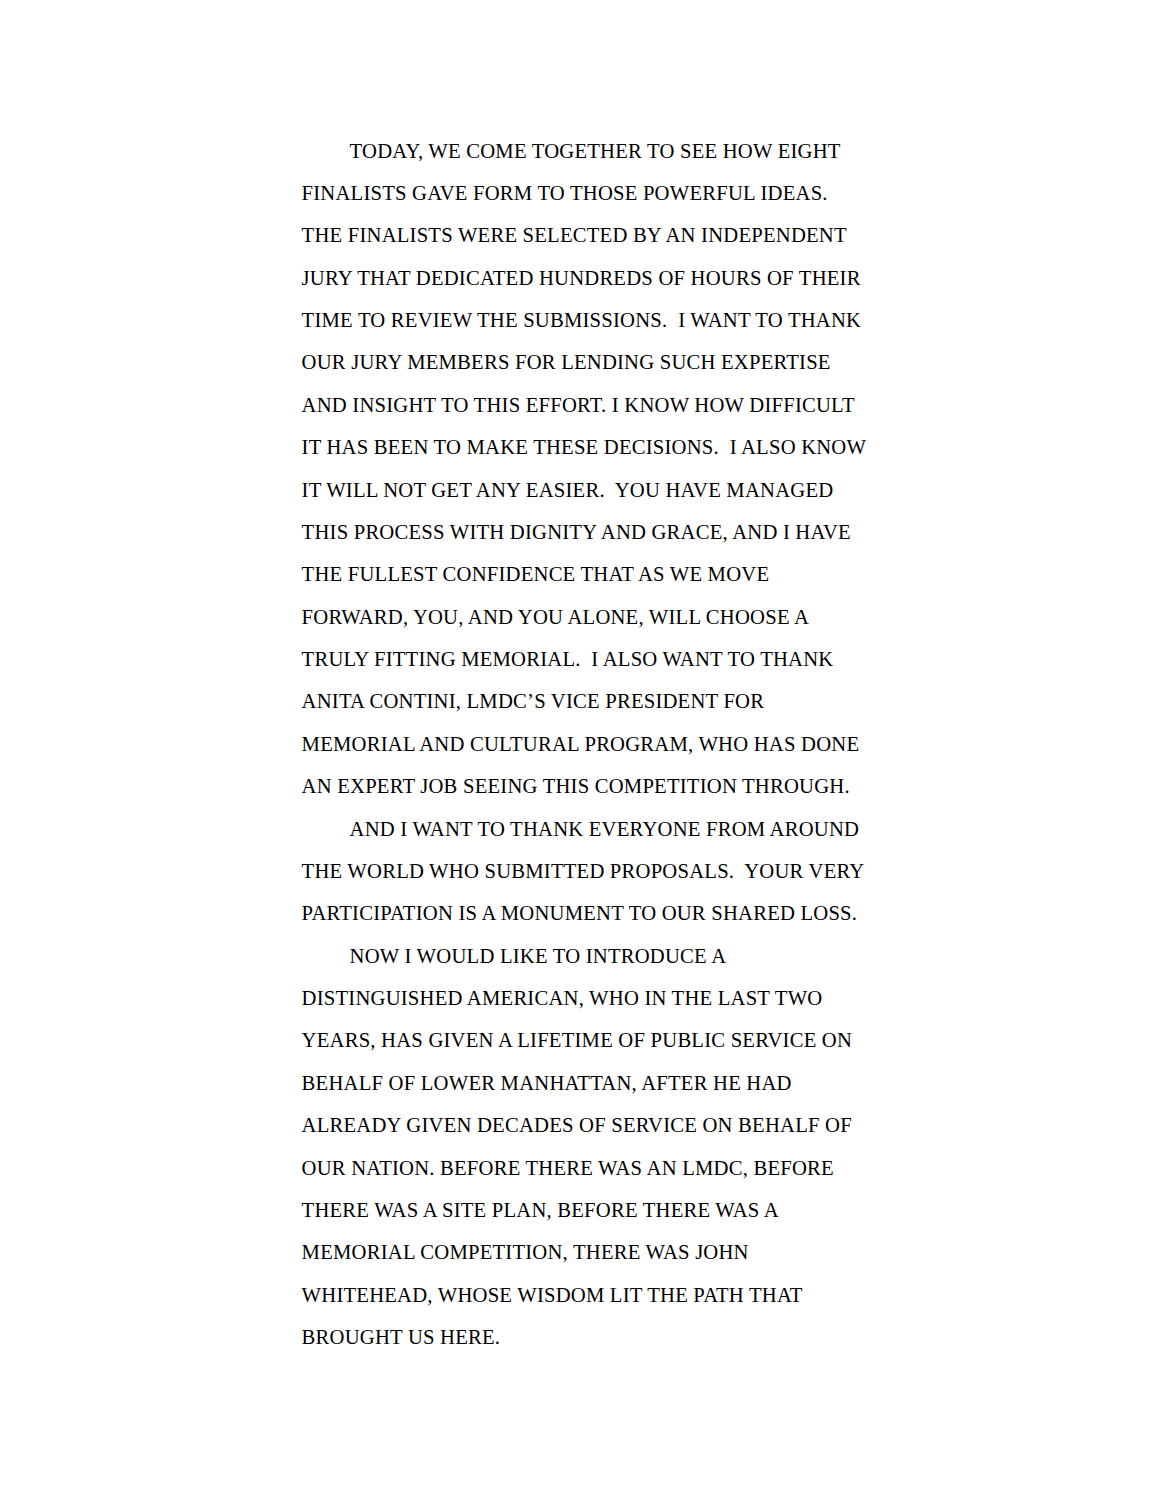TODAY, WE COME TOGETHER TO SEE HOW EIGHT FINALISTS GAVE FORM TO THOSE POWERFUL IDEAS. THE FINALISTS WERE SELECTED BY AN INDEPENDENT JURY THAT DEDICATED HUNDREDS OF HOURS OF THEIR TIME TO REVIEW THE SUBMISSIONS. I WANT TO THANK OUR JURY MEMBERS FOR LENDING SUCH EXPERTISE AND INSIGHT TO THIS EFFORT. I KNOW HOW DIFFICULT IT HAS BEEN TO MAKE THESE DECISIONS. I ALSO KNOW IT WILL NOT GET ANY EASIER. YOU HAVE MANAGED THIS PROCESS WITH DIGNITY AND GRACE, AND I HAVE THE FULLEST CONFIDENCE THAT AS WE MOVE FORWARD, YOU, AND YOU ALONE, WILL CHOOSE A TRULY FITTING MEMORIAL. I ALSO WANT TO THANK ANITA CONTINI, LMDC’S VICE PRESIDENT FOR MEMORIAL AND CULTURAL PROGRAM, WHO HAS DONE AN EXPERT JOB SEEING THIS COMPETITION THROUGH.
AND I WANT TO THANK EVERYONE FROM AROUND THE WORLD WHO SUBMITTED PROPOSALS. YOUR VERY PARTICIPATION IS A MONUMENT TO OUR SHARED LOSS.
NOW I WOULD LIKE TO INTRODUCE A DISTINGUISHED AMERICAN, WHO IN THE LAST TWO YEARS, HAS GIVEN A LIFETIME OF PUBLIC SERVICE ON BEHALF OF LOWER MANHATTAN, AFTER HE HAD ALREADY GIVEN DECADES OF SERVICE ON BEHALF OF OUR NATION. BEFORE THERE WAS AN LMDC, BEFORE THERE WAS A SITE PLAN, BEFORE THERE WAS A MEMORIAL COMPETITION, THERE WAS JOHN WHITEHEAD, WHOSE WISDOM LIT THE PATH THAT BROUGHT US HERE.